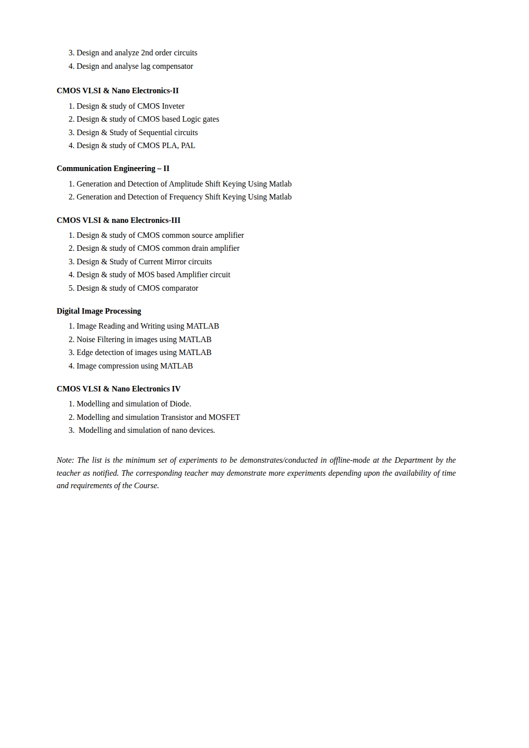Design and analyze 2nd order circuits
Design and analyse lag compensator
CMOS VLSI & Nano Electronics-II
Design & study of CMOS Inveter
Design & study of CMOS based Logic gates
Design & Study of Sequential circuits
Design & study of CMOS PLA, PAL
Communication Engineering – II
Generation and Detection of Amplitude Shift Keying Using Matlab
Generation and Detection of Frequency Shift Keying Using Matlab
CMOS VLSI & nano Electronics-III
Design & study of CMOS common source amplifier
Design & study of CMOS common drain amplifier
Design & Study of Current Mirror circuits
Design & study of MOS based Amplifier circuit
Design & study of CMOS comparator
Digital Image Processing
Image Reading and Writing using MATLAB
Noise Filtering in images using MATLAB
Edge detection of images using MATLAB
Image compression using MATLAB
CMOS VLSI & Nano Electronics IV
Modelling and simulation of Diode.
Modelling and simulation Transistor and MOSFET
Modelling and simulation of nano devices.
Note: The list is the minimum set of experiments to be demonstrates/conducted in offline-mode at the Department by the teacher as notified. The corresponding teacher may demonstrate more experiments depending upon the availability of time and requirements of the Course.